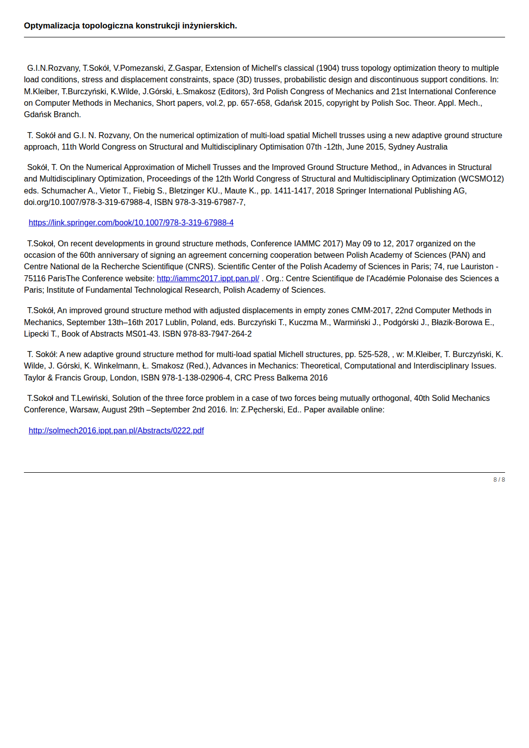Optymalizacja topologiczna konstrukcji inżynierskich.
G.I.N.Rozvany, T.Sokół, V.Pomezanski, Z.Gaspar, Extension of Michell's classical (1904) truss topology optimization theory to multiple load conditions, stress and displacement constraints, space (3D) trusses, probabilistic design and discontinuous support conditions. In: M.Kleiber, T.Burczyński, K.Wilde, J.Górski, Ł.Smakosz (Editors), 3rd Polish Congress of Mechanics and 21st International Conference on Computer Methods in Mechanics, Short papers, vol.2, pp. 657-658, Gdańsk 2015, copyright by Polish Soc. Theor. Appl. Mech., Gdańsk Branch.
T. Sokół and G.I. N. Rozvany, On the numerical optimization of multi-load spatial Michell trusses using a new adaptive ground structure approach, 11th World Congress on Structural and Multidisciplinary Optimisation 07th -12th, June 2015, Sydney Australia
Sokół, T. On the Numerical Approximation of Michell Trusses and the Improved Ground Structure Method,, in Advances in Structural and Multidisciplinary Optimization, Proceedings of the 12th World Congress of Structural and Multidisciplinary Optimization (WCSMO12) eds. Schumacher A., Vietor T., Fiebig S., Bletzinger KU., Maute K., pp. 1411-1417, 2018 Springer International Publishing AG, doi.org/10.1007/978-3-319-67988-4, ISBN 978-3-319-67987-7,
https://link.springer.com/book/10.1007/978-3-319-67988-4
T.Sokoł, On recent developments in ground structure methods, Conference IAMMC 2017) May 09 to 12, 2017 organized on the occasion of the 60th anniversary of signing an agreement concerning cooperation between Polish Academy of Sciences (PAN) and Centre National de la Recherche Scientifique (CNRS). Scientific Center of the Polish Academy of Sciences in Paris; 74, rue Lauriston - 75116 ParisThe Conference website: http://iammc2017.ippt.pan.pl/ . Org.: Centre Scientifique de l'Académie Polonaise des Sciences a Paris; Institute of Fundamental Technological Research, Polish Academy of Sciences.
T.Sokół, An improved ground structure method with adjusted displacements in empty zones CMM-2017, 22nd Computer Methods in Mechanics, September 13th–16th 2017 Lublin, Poland, eds. Burczyński T., Kuczma M., Warmiński J., Podgórski J., Błazik-Borowa E., Lipecki T., Book of Abstracts MS01-43. ISBN 978-83-7947-264-2
T. Sokół: A new adaptive ground structure method for multi-load spatial Michell structures, pp. 525-528, , w: M.Kleiber, T. Burczyński, K. Wilde, J. Górski, K. Winkelmann, Ł. Smakosz (Red.), Advances in Mechanics: Theoretical, Computational and Interdisciplinary Issues. Taylor & Francis Group, London, ISBN 978-1-138-02906-4, CRC Press Balkema 2016
T.Sokoł and T.Lewiński, Solution of the three force problem in a case of two forces being mutually orthogonal, 40th Solid Mechanics Conference, Warsaw, August 29th –September 2nd 2016. In: Z.Pęcherski, Ed.. Paper available online:
http://solmech2016.ippt.pan.pl/Abstracts/0222.pdf
8 / 8